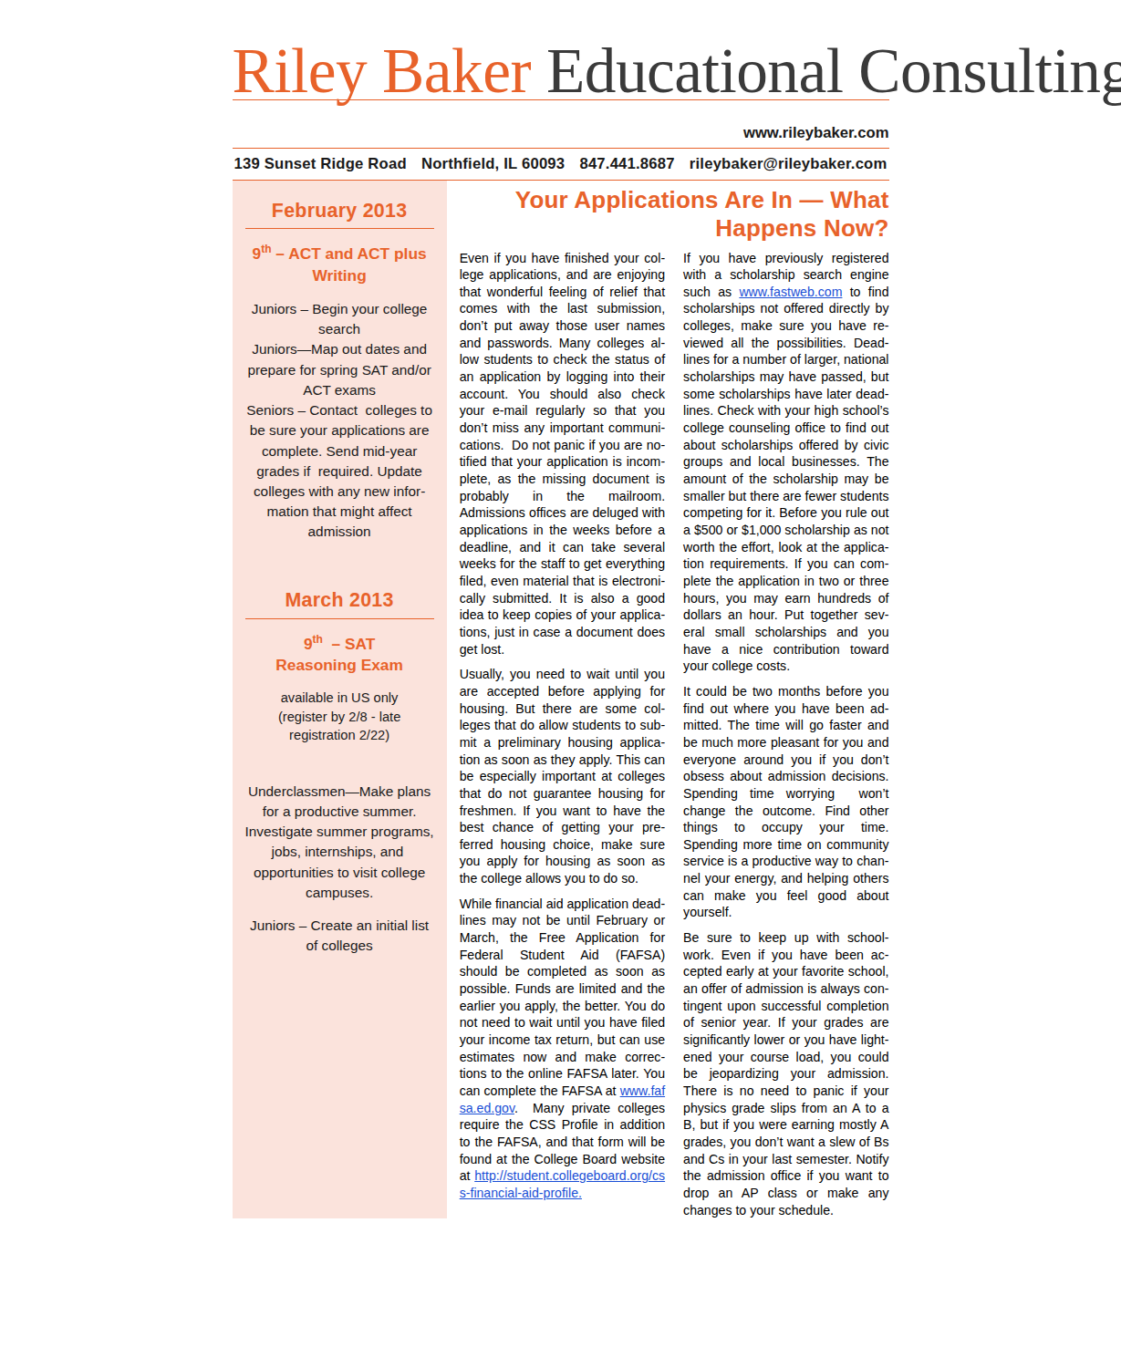Riley Baker Educational Consulting
www.rileybaker.com
139 Sunset Ridge Road Northfield, IL 60093 847.441.8687 rileybaker@rileybaker.com
February 2013
9th – ACT and ACT plus Writing
Juniors – Begin your college search
Juniors—Map out dates and pre­pare for spring SAT and/or ACT exams
Seniors – Contact colleges to be sure your applications are complete. Send mid-year grades if required. Update colleges with any new infor­mation that might affect admission
March 2013
9th – SAT
Reasoning Exam
available in US only
(register by 2/8 - late registration 2/22)
Underclassmen—Make plans for a productive summer. Investigate summer programs, jobs, intern­ships, and opportunities to visit college campuses.
Juniors – Create an initial list of colleges
Your Applications Are In — What Happens Now?
Even if you have finished your college ap­plications, and are enjoying that wonderful feeling of relief that comes with the last submission, don’t put away those user names and passwords. Many colleges allow students to check the status of an application by logging into their account. You should also check your e-mail regu­larly so that you don’t miss any important communications. Do not panic if you are notified that your application is incomplete, as the missing document is probably in the mailroom. Admissions offices are deluged with applications in the weeks before a deadline, and it can take several weeks for the staff to get everything filed, even mate­rial that is electronically submitted. It is also a good idea to keep copies of your applications, just in case a document does get lost.
Usually, you need to wait until you are ac­cepted before applying for housing. But there are some colleges that do allow stu­dents to submit a preliminary housing ap­plication as soon as they apply. This can be especially important at colleges that do not guarantee housing for freshmen. If you want to have the best chance of getting your preferred housing choice, make sure you apply for housing as soon as the col­lege allows you to do so.
While financial aid application deadlines may not be until February or March, the Free Application for Federal Student Aid (FAFSA) should be completed as soon as possible. Funds are limited and the earlier you apply, the better. You do not need to wait until you have filed your income tax return, but can use estimates now and make corrections to the online FAFSA later. You can complete the FAFSA at www.fafsa.ed.gov. Many private colleges require the CSS Profile in addition to the FAFSA, and that form will be found at the College Board website at http://student.collegeboard.org/css-financial-aid-profile.
If you have previously registered with a scholarship search engine such as www.fastweb.com to find scholarships not offered directly by colleges, make sure you have reviewed all the possibilities. Dead­lines for a number of larger, national schol­arships may have passed, but some schol­arships have later deadlines. Check with your high school’s college counseling of­fice to find out about scholarships offered by civic groups and local businesses. The amount of the scholarship may be smaller but there are fewer students competing for it. Before you rule out a $500 or $1,000 scholarship as not worth the effort, look at the application requirements. If you can complete the application in two or three hours, you may earn hundreds of dollars an hour. Put together several small schol­arships and you have a nice contribution toward your college costs.
It could be two months before you find out where you have been admitted. The time will go faster and be much more pleasant for you and everyone around you if you don’t obsess about admission decisions. Spending time worrying won’t change the outcome. Find other things to occupy your time. Spending more time on community service is a productive way to channel your energy, and helping others can make you feel good about yourself.
Be sure to keep up with schoolwork. Even if you have been accepted early at your favorite school, an offer of admission is always contingent upon successful com­pletion of senior year. If your grades are significantly lower or you have lightened your course load, you could be jeopardiz­ing your admission. There is no need to panic if your physics grade slips from an A to a B, but if you were earning mostly A grades, you don’t want a slew of Bs and Cs in your last semester. Notify the admis­sion office if you want to drop an AP class or make any changes to your schedule.